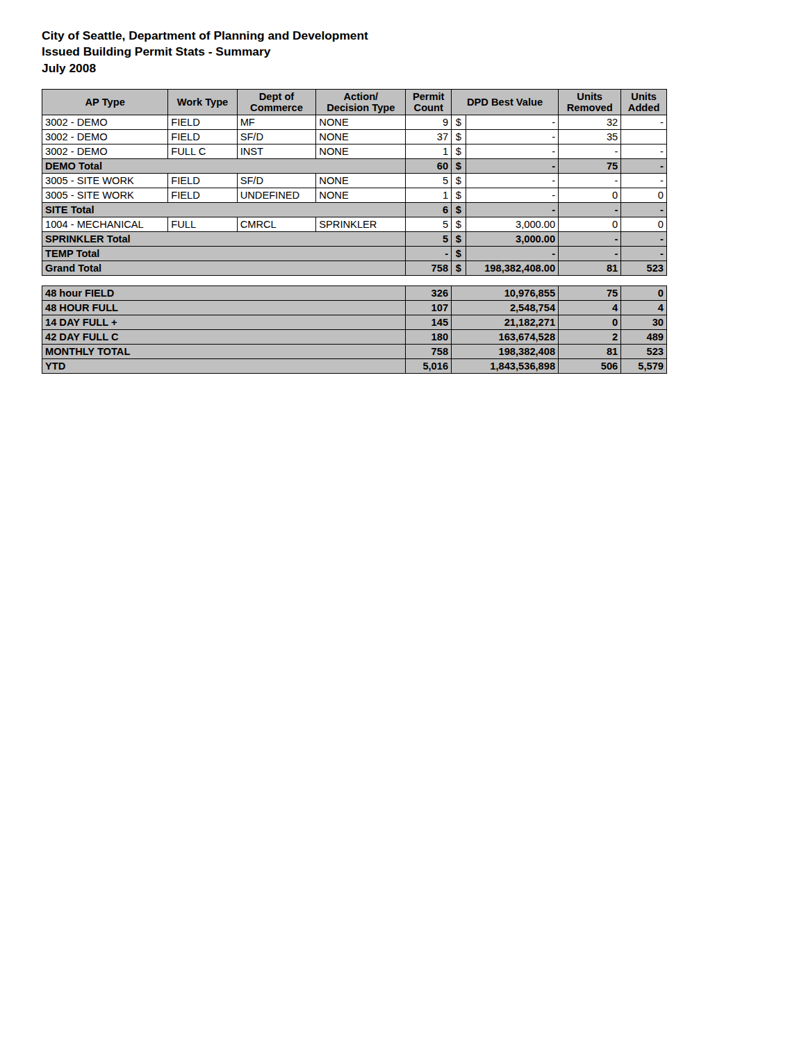City of Seattle, Department of Planning and Development
Issued Building Permit Stats - Summary
July 2008
| AP Type | Work Type | Dept of Commerce | Action/ Decision Type | Permit Count | DPD Best Value | Units Removed | Units Added |
| --- | --- | --- | --- | --- | --- | --- | --- |
| 3002 - DEMO | FIELD | MF | NONE | 9 | $ | - | 32 | - |
| 3002 - DEMO | FIELD | SF/D | NONE | 37 | $ | - | 35 | |
| 3002 - DEMO | FULL C | INST | NONE | 1 | $ | - | - | - |
| DEMO Total | 60 | $ | - | 75 | - |
| 3005 - SITE WORK | FIELD | SF/D | NONE | 5 | $ | - | - | - |
| 3005 - SITE WORK | FIELD | UNDEFINED | NONE | 1 | $ | - | 0 | 0 |
| SITE Total | 6 | $ | - | - | - |
| 1004 - MECHANICAL | FULL | CMRCL | SPRINKLER | 5 | $ | 3,000.00 | 0 | 0 |
| SPRINKLER Total | 5 | $ | 3,000.00 | - | - |
| TEMP Total | - | $ | - | - | - |
| Grand Total | 758 | $ | 198,382,408.00 | 81 | 523 |
| 48 hour FIELD | 326 | 10,976,855 | 75 | 0 |
| 48 HOUR FULL | 107 | 2,548,754 | 4 | 4 |
| 14 DAY FULL + | 145 | 21,182,271 | 0 | 30 |
| 42 DAY FULL C | 180 | 163,674,528 | 2 | 489 |
| MONTHLY TOTAL | 758 | 198,382,408 | 81 | 523 |
| YTD | 5,016 | 1,843,536,898 | 506 | 5,579 |